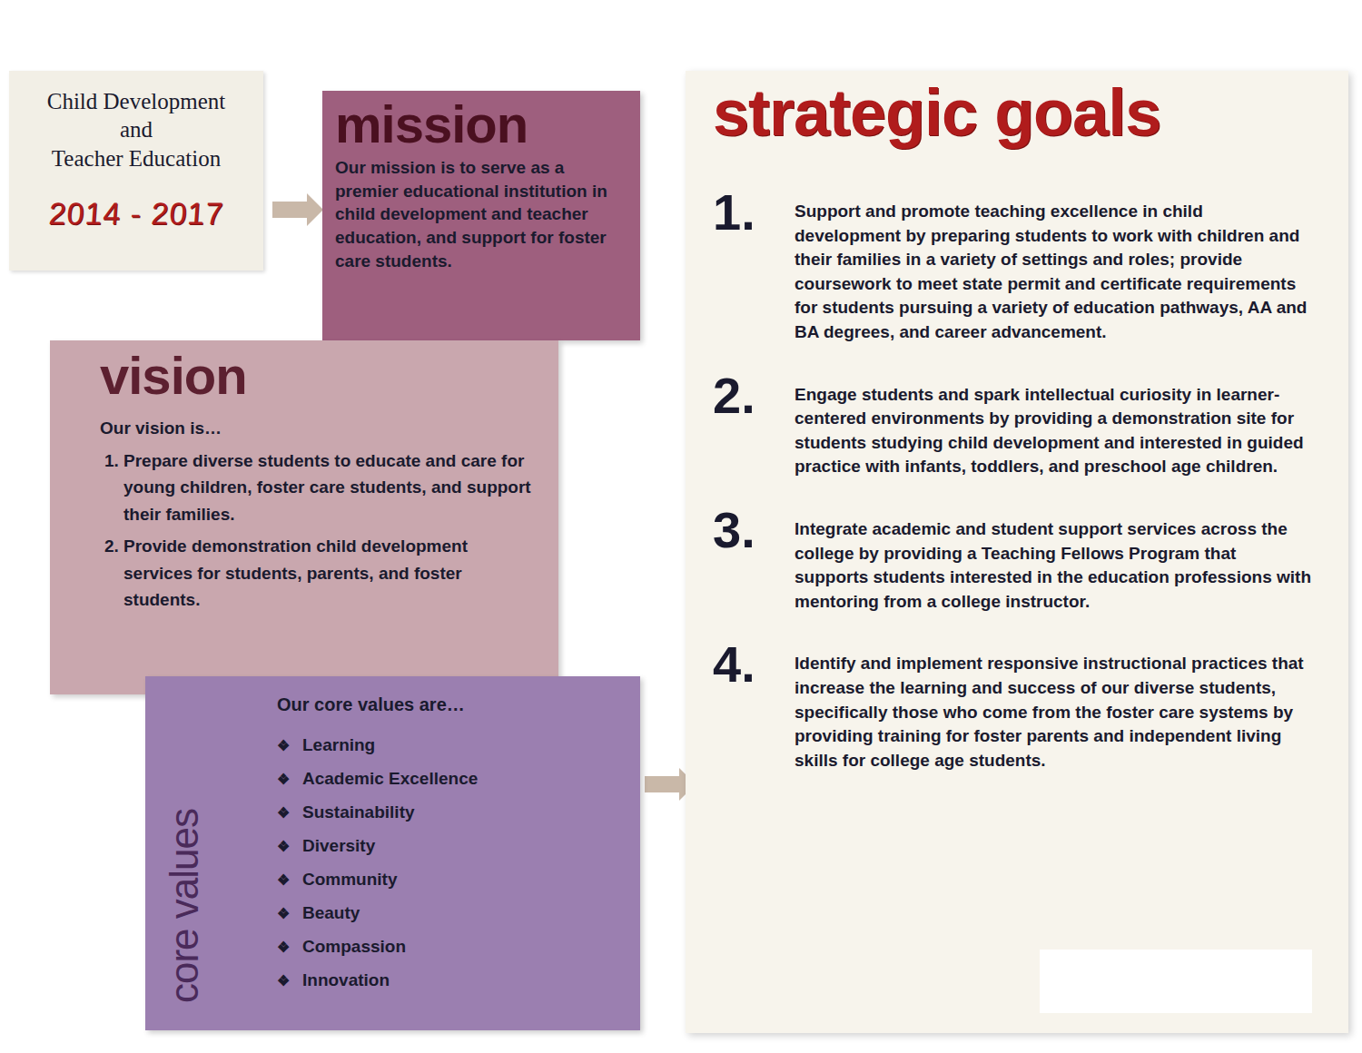Child Development
and
Teacher Education
2014 - 2017
mission
Our mission is to serve as a premier educational institution in child development and teacher education, and support for foster care students.
vision
Our vision is…
Prepare diverse students to educate and care for young children, foster care students, and support their families.
Provide demonstration child development services for students, parents, and foster students.
core values
Our core values are…
Learning
Academic Excellence
Sustainability
Diversity
Community
Beauty
Compassion
Innovation
strategic goals
Support and promote teaching excellence in child development by preparing students to work with children and their families in a variety of settings and roles; provide coursework to meet state permit and certificate requirements for students pursuing a variety of education pathways, AA and BA degrees, and career advancement.
Engage students and spark intellectual curiosity in learner-centered environments by providing a demonstration site for students studying child development and interested in guided practice with infants, toddlers, and preschool age children.
Integrate academic and student support services across the college by providing a Teaching Fellows Program that supports students interested in the education professions with mentoring from a college instructor.
Identify and implement responsive instructional practices that increase the learning and success of our diverse students, specifically those who come from the foster care systems by providing training for foster parents and independent living skills for college age students.